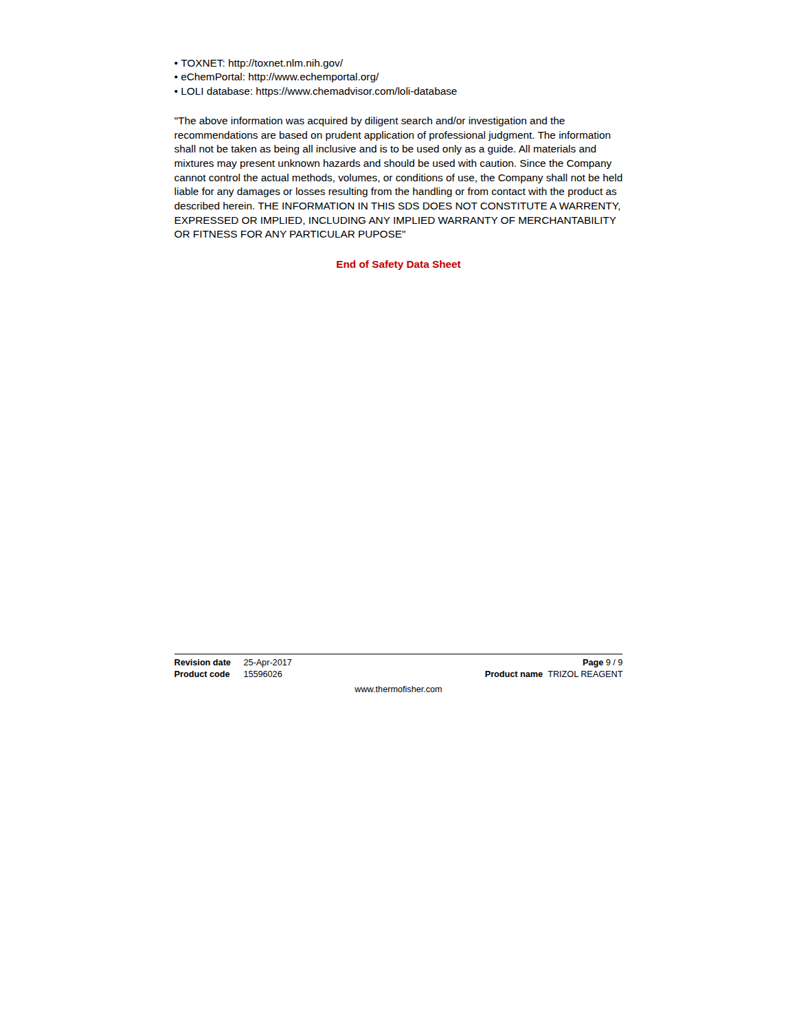TOXNET: http://toxnet.nlm.nih.gov/
eChemPortal: http://www.echemportal.org/
LOLI database: https://www.chemadvisor.com/loli-database
"The above information was acquired by diligent search and/or investigation and the recommendations are based on prudent application of professional judgment. The information shall not be taken as being all inclusive and is to be used only as a guide. All materials and mixtures may present unknown hazards and should be used with caution. Since the Company cannot control the actual methods, volumes, or conditions of use, the Company shall not be held liable for any damages or losses resulting from the handling or from contact with the product as described herein. THE INFORMATION IN THIS SDS DOES NOT CONSTITUTE A WARRENTY, EXPRESSED OR IMPLIED, INCLUDING ANY IMPLIED WARRANTY OF MERCHANTABILITY OR FITNESS FOR ANY PARTICULAR PUPOSE"
End of Safety Data Sheet
| Revision date 25-Apr-2017 | Page 9 / 9 |
| Product code 15596026 | Product name TRIZOL REAGENT |
www.thermofisher.com